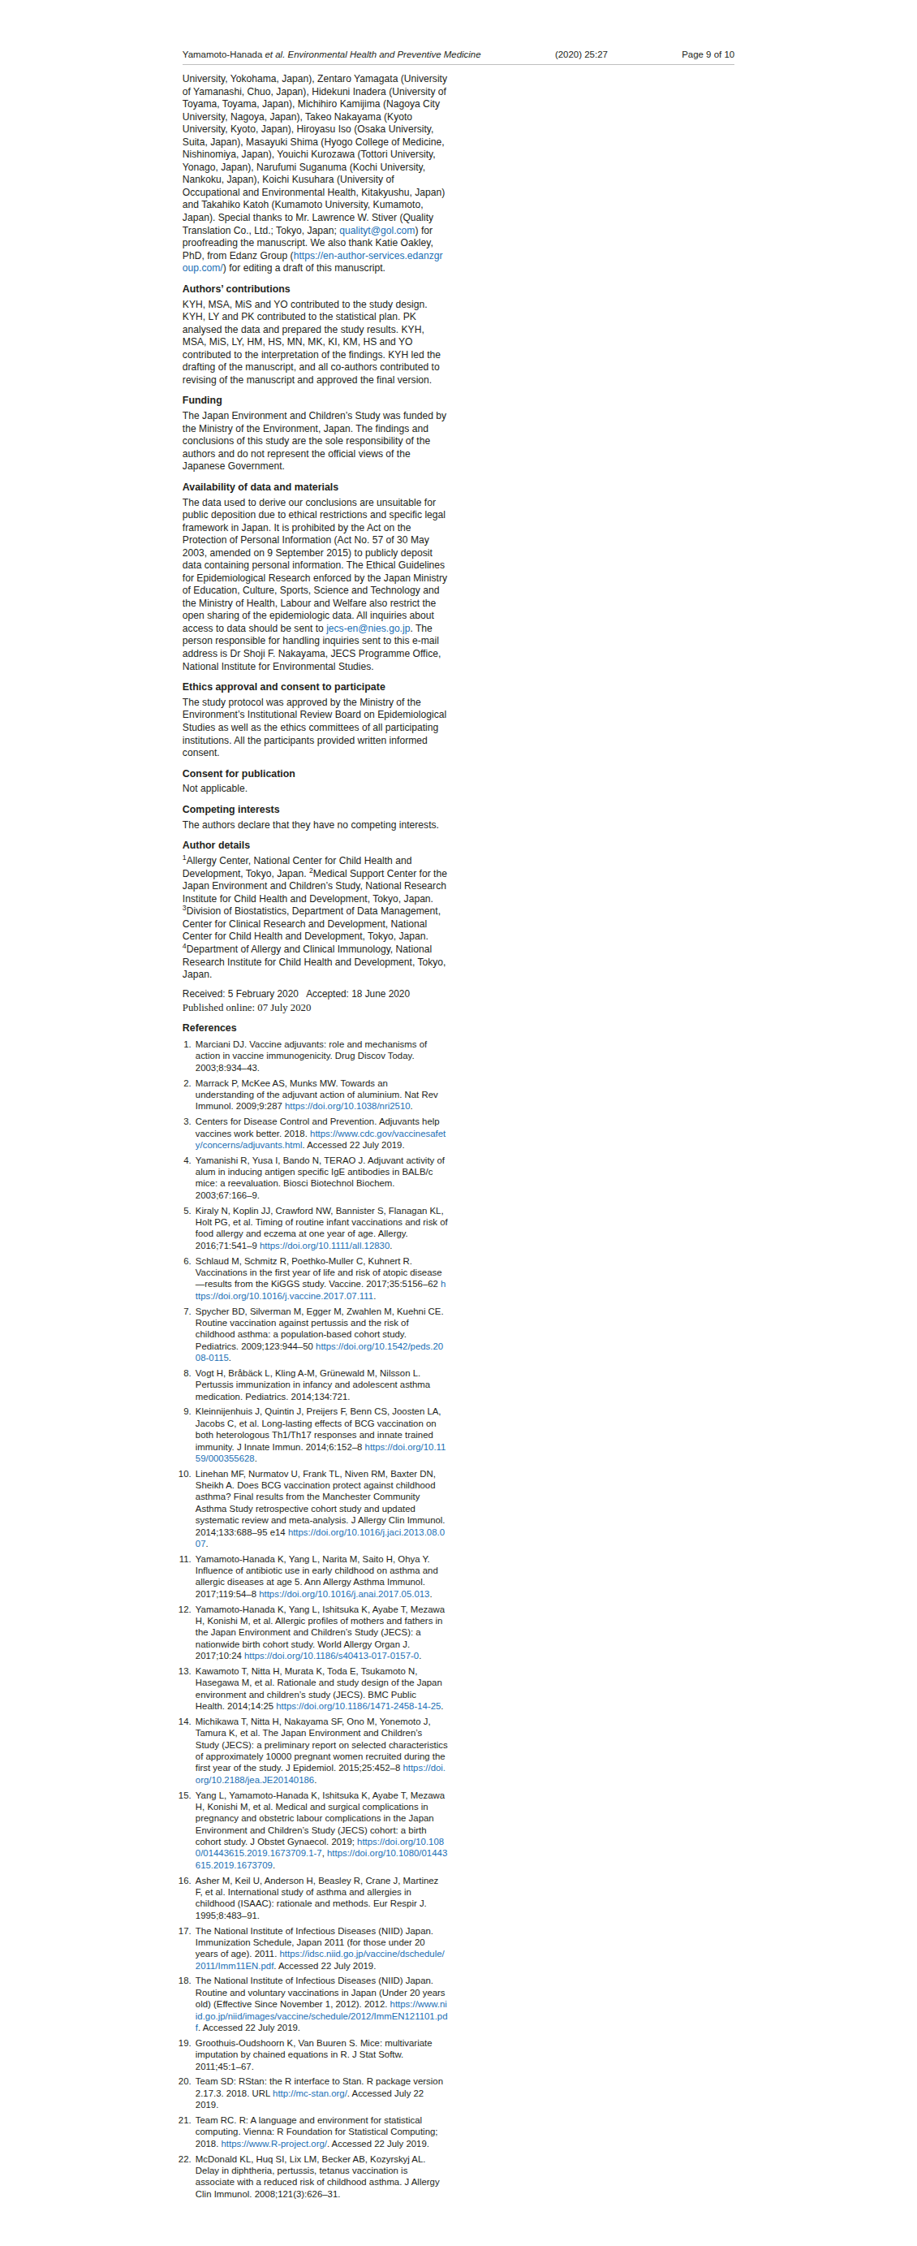Yamamoto-Hanada et al. Environmental Health and Preventive Medicine
(2020) 25:27
Page 9 of 10
University, Yokohama, Japan), Zentaro Yamagata (University of Yamanashi, Chuo, Japan), Hidekuni Inadera (University of Toyama, Toyama, Japan), Michihiro Kamijima (Nagoya City University, Nagoya, Japan), Takeo Nakayama (Kyoto University, Kyoto, Japan), Hiroyasu Iso (Osaka University, Suita, Japan), Masayuki Shima (Hyogo College of Medicine, Nishinomiya, Japan), Youichi Kurozawa (Tottori University, Yonago, Japan), Narufumi Suganuma (Kochi University, Nankoku, Japan), Koichi Kusuhara (University of Occupational and Environmental Health, Kitakyushu, Japan) and Takahiko Katoh (Kumamoto University, Kumamoto, Japan). Special thanks to Mr. Lawrence W. Stiver (Quality Translation Co., Ltd.; Tokyo, Japan; qualityt@gol.com) for proofreading the manuscript. We also thank Katie Oakley, PhD, from Edanz Group (https://en-author-services.edanzgroup.com/) for editing a draft of this manuscript.
Authors’ contributions
KYH, MSA, MiS and YO contributed to the study design. KYH, LY and PK contributed to the statistical plan. PK analysed the data and prepared the study results. KYH, MSA, MiS, LY, HM, HS, MN, MK, KI, KM, HS and YO contributed to the interpretation of the findings. KYH led the drafting of the manuscript, and all co-authors contributed to revising of the manuscript and approved the final version.
Funding
The Japan Environment and Children’s Study was funded by the Ministry of the Environment, Japan. The findings and conclusions of this study are the sole responsibility of the authors and do not represent the official views of the Japanese Government.
Availability of data and materials
The data used to derive our conclusions are unsuitable for public deposition due to ethical restrictions and specific legal framework in Japan. It is prohibited by the Act on the Protection of Personal Information (Act No. 57 of 30 May 2003, amended on 9 September 2015) to publicly deposit data containing personal information. The Ethical Guidelines for Epidemiological Research enforced by the Japan Ministry of Education, Culture, Sports, Science and Technology and the Ministry of Health, Labour and Welfare also restrict the open sharing of the epidemiologic data. All inquiries about access to data should be sent to jecs-en@nies.go.jp. The person responsible for handling inquiries sent to this e-mail address is Dr Shoji F. Nakayama, JECS Programme Office, National Institute for Environmental Studies.
Ethics approval and consent to participate
The study protocol was approved by the Ministry of the Environment’s Institutional Review Board on Epidemiological Studies as well as the ethics committees of all participating institutions. All the participants provided written informed consent.
Consent for publication
Not applicable.
Competing interests
The authors declare that they have no competing interests.
Author details
1Allergy Center, National Center for Child Health and Development, Tokyo, Japan. 2Medical Support Center for the Japan Environment and Children’s Study, National Research Institute for Child Health and Development, Tokyo, Japan. 3Division of Biostatistics, Department of Data Management, Center for Clinical Research and Development, National Center for Child Health and Development, Tokyo, Japan. 4Department of Allergy and Clinical Immunology, National Research Institute for Child Health and Development, Tokyo, Japan.
Received: 5 February 2020 Accepted: 18 June 2020
Published online: 07 July 2020
References
Marciani DJ. Vaccine adjuvants: role and mechanisms of action in vaccine immunogenicity. Drug Discov Today. 2003;8:934–43.
Marrack P, McKee AS, Munks MW. Towards an understanding of the adjuvant action of aluminium. Nat Rev Immunol. 2009;9:287 https://doi.org/10.1038/nri2510.
Centers for Disease Control and Prevention. Adjuvants help vaccines work better. 2018. https://www.cdc.gov/vaccinesafety/concerns/adjuvants.html. Accessed 22 July 2019.
Yamanishi R, Yusa I, Bando N, TERAO J. Adjuvant activity of alum in inducing antigen specific IgE antibodies in BALB/c mice: a reevaluation. Biosci Biotechnol Biochem. 2003;67:166–9.
Kiraly N, Koplin JJ, Crawford NW, Bannister S, Flanagan KL, Holt PG, et al. Timing of routine infant vaccinations and risk of food allergy and eczema at one year of age. Allergy. 2016;71:541–9 https://doi.org/10.1111/all.12830.
Schlaud M, Schmitz R, Poethko-Muller C, Kuhnert R. Vaccinations in the first year of life and risk of atopic disease—results from the KiGGS study. Vaccine. 2017;35:5156–62 https://doi.org/10.1016/j.vaccine.2017.07.111.
Spycher BD, Silverman M, Egger M, Zwahlen M, Kuehni CE. Routine vaccination against pertussis and the risk of childhood asthma: a population-based cohort study. Pediatrics. 2009;123:944–50 https://doi.org/10.1542/peds.2008-0115.
Vogt H, Bråbäck L, Kling A-M, Grünewald M, Nilsson L. Pertussis immunization in infancy and adolescent asthma medication. Pediatrics. 2014;134:721.
Kleinnijenhuis J, Quintin J, Preijers F, Benn CS, Joosten LA, Jacobs C, et al. Long-lasting effects of BCG vaccination on both heterologous Th1/Th17 responses and innate trained immunity. J Innate Immun. 2014;6:152–8 https://doi.org/10.1159/000355628.
Linehan MF, Nurmatov U, Frank TL, Niven RM, Baxter DN, Sheikh A. Does BCG vaccination protect against childhood asthma? Final results from the Manchester Community Asthma Study retrospective cohort study and updated systematic review and meta-analysis. J Allergy Clin Immunol. 2014;133:688–95 e14 https://doi.org/10.1016/j.jaci.2013.08.007.
Yamamoto-Hanada K, Yang L, Narita M, Saito H, Ohya Y. Influence of antibiotic use in early childhood on asthma and allergic diseases at age 5. Ann Allergy Asthma Immunol. 2017;119:54–8 https://doi.org/10.1016/j.anai.2017.05.013.
Yamamoto-Hanada K, Yang L, Ishitsuka K, Ayabe T, Mezawa H, Konishi M, et al. Allergic profiles of mothers and fathers in the Japan Environment and Children’s Study (JECS): a nationwide birth cohort study. World Allergy Organ J. 2017;10:24 https://doi.org/10.1186/s40413-017-0157-0.
Kawamoto T, Nitta H, Murata K, Toda E, Tsukamoto N, Hasegawa M, et al. Rationale and study design of the Japan environment and children’s study (JECS). BMC Public Health. 2014;14:25 https://doi.org/10.1186/1471-2458-14-25.
Michikawa T, Nitta H, Nakayama SF, Ono M, Yonemoto J, Tamura K, et al. The Japan Environment and Children’s Study (JECS): a preliminary report on selected characteristics of approximately 10000 pregnant women recruited during the first year of the study. J Epidemiol. 2015;25:452–8 https://doi.org/10.2188/jea.JE20140186.
Yang L, Yamamoto-Hanada K, Ishitsuka K, Ayabe T, Mezawa H, Konishi M, et al. Medical and surgical complications in pregnancy and obstetric labour complications in the Japan Environment and Children’s Study (JECS) cohort: a birth cohort study. J Obstet Gynaecol. 2019; https://doi.org/10.1080/01443615.2019.1673709.1-7, https://doi.org/10.1080/01443615.2019.1673709.
Asher M, Keil U, Anderson H, Beasley R, Crane J, Martinez F, et al. International study of asthma and allergies in childhood (ISAAC): rationale and methods. Eur Respir J. 1995;8:483–91.
The National Institute of Infectious Diseases (NIID) Japan. Immunization Schedule, Japan 2011 (for those under 20 years of age). 2011. https://idsc.niid.go.jp/vaccine/dschedule/2011/Imm11EN.pdf. Accessed 22 July 2019.
The National Institute of Infectious Diseases (NIID) Japan. Routine and voluntary vaccinations in Japan (Under 20 years old) (Effective Since November 1, 2012). 2012. https://www.niid.go.jp/niid/images/vaccine/schedule/2012/ImmEN121101.pdf. Accessed 22 July 2019.
Groothuis-Oudshoorn K, Van Buuren S. Mice: multivariate imputation by chained equations in R. J Stat Softw. 2011;45:1–67.
Team SD: RStan: the R interface to Stan. R package version 2.17.3. 2018. URL http://mc-stan.org/. Accessed July 22 2019.
Team RC. R: A language and environment for statistical computing. Vienna: R Foundation for Statistical Computing; 2018. https://www.R-project.org/. Accessed 22 July 2019.
McDonald KL, Huq SI, Lix LM, Becker AB, Kozyrskyj AL. Delay in diphtheria, pertussis, tetanus vaccination is associate with a reduced risk of childhood asthma. J Allergy Clin Immunol. 2008;121(3):626–31.